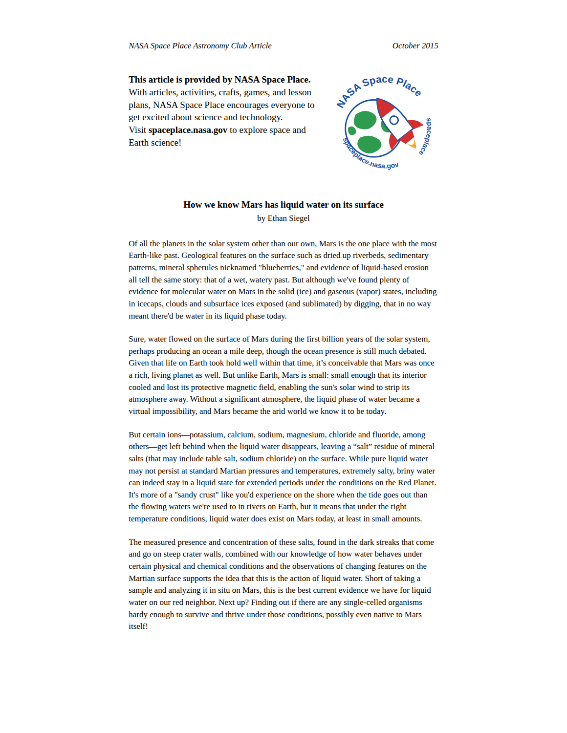NASA Space Place Astronomy Club Article October 2015
This article is provided by NASA Space Place. With articles, activities, crafts, games, and lesson plans, NASA Space Place encourages everyone to get excited about science and technology.
Visit spaceplace.nasa.gov to explore space and Earth science!
NASA Space Place spaceplace.nasa.gov spaceplace.nasa.gov
How we know Mars has liquid water on its surface
by Ethan Siegel
Of all the planets in the solar system other than our own, Mars is the one place with the most Earth-like past. Geological features on the surface such as dried up riverbeds, sedimentary patterns, mineral spherules nicknamed "blueberries," and evidence of liquid-based erosion all tell the same story: that of a wet, watery past. But although we've found plenty of evidence for molecular water on Mars in the solid (ice) and gaseous (vapor) states, including in icecaps, clouds and subsurface ices exposed (and sublimated) by digging, that in no way meant there'd be water in its liquid phase today.
Sure, water flowed on the surface of Mars during the first billion years of the solar system, perhaps producing an ocean a mile deep, though the ocean presence is still much debated. Given that life on Earth took hold well within that time, it’s conceivable that Mars was once a rich, living planet as well. But unlike Earth, Mars is small: small enough that its interior cooled and lost its protective magnetic field, enabling the sun's solar wind to strip its atmosphere away. Without a significant atmosphere, the liquid phase of water became a virtual impossibility, and Mars became the arid world we know it to be today.
But certain ions—potassium, calcium, sodium, magnesium, chloride and fluoride, among others—get left behind when the liquid water disappears, leaving a “salt” residue of mineral salts (that may include table salt, sodium chloride) on the surface. While pure liquid water may not persist at standard Martian pressures and temperatures, extremely salty, briny water can indeed stay in a liquid state for extended periods under the conditions on the Red Planet. It's more of a "sandy crust" like you'd experience on the shore when the tide goes out than the flowing waters we're used to in rivers on Earth, but it means that under the right temperature conditions, liquid water does exist on Mars today, at least in small amounts.
The measured presence and concentration of these salts, found in the dark streaks that come and go on steep crater walls, combined with our knowledge of how water behaves under certain physical and chemical conditions and the observations of changing features on the Martian surface supports the idea that this is the action of liquid water. Short of taking a sample and analyzing it in situ on Mars, this is the best current evidence we have for liquid water on our red neighbor. Next up? Finding out if there are any single-celled organisms hardy enough to survive and thrive under those conditions, possibly even native to Mars itself!